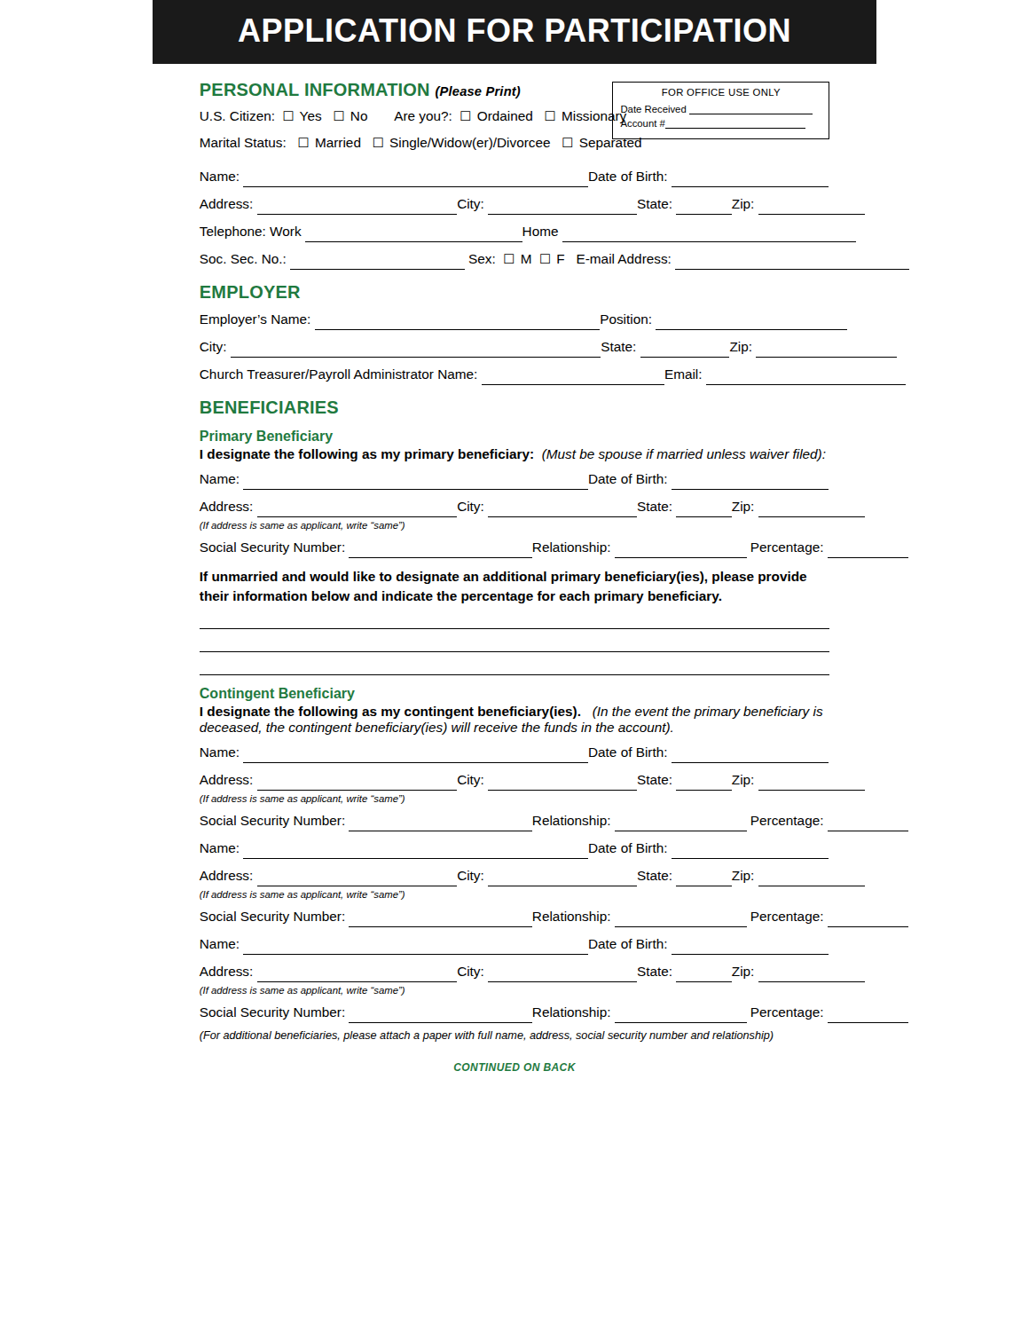APPLICATION FOR PARTICIPATION
FOR OFFICE USE ONLY
Date Received
Account #
PERSONAL INFORMATION (Please Print)
U.S. Citizen: ☐ Yes ☐ No Are you?: ☐ Ordained ☐ Missionary
Marital Status: ☐ Married ☐ Single/Widow(er)/Divorcee ☐ Separated
Name: Date of Birth:
Address: City: State: Zip:
Telephone: Work Home
Soc. Sec. No.: Sex: ☐ M ☐ F E-mail Address:
EMPLOYER
Employer’s Name: Position:
City: State: Zip:
Church Treasurer/Payroll Administrator Name: Email:
BENEFICIARIES
Primary Beneficiary
I designate the following as my primary beneficiary: (Must be spouse if married unless waiver filed):
Name: Date of Birth:
Address: City: State: Zip:
(If address is same as applicant, write “same”)
Social Security Number: Relationship: Percentage:
If unmarried and would like to designate an additional primary beneficiary(ies), please provide their information below and indicate the percentage for each primary beneficiary.
Contingent Beneficiary
I designate the following as my contingent beneficiary(ies). (In the event the primary beneficiary is deceased, the contingent beneficiary(ies) will receive the funds in the account).
Name: Date of Birth:
Address: City: State: Zip:
(If address is same as applicant, write “same”)
Social Security Number: Relationship: Percentage:
Name: Date of Birth:
Address: City: State: Zip:
(If address is same as applicant, write “same”)
Social Security Number: Relationship: Percentage:
Name: Date of Birth:
Address: City: State: Zip:
(If address is same as applicant, write “same”)
Social Security Number: Relationship: Percentage:
(For additional beneficiaries, please attach a paper with full name, address, social security number and relationship)
CONTINUED ON BACK